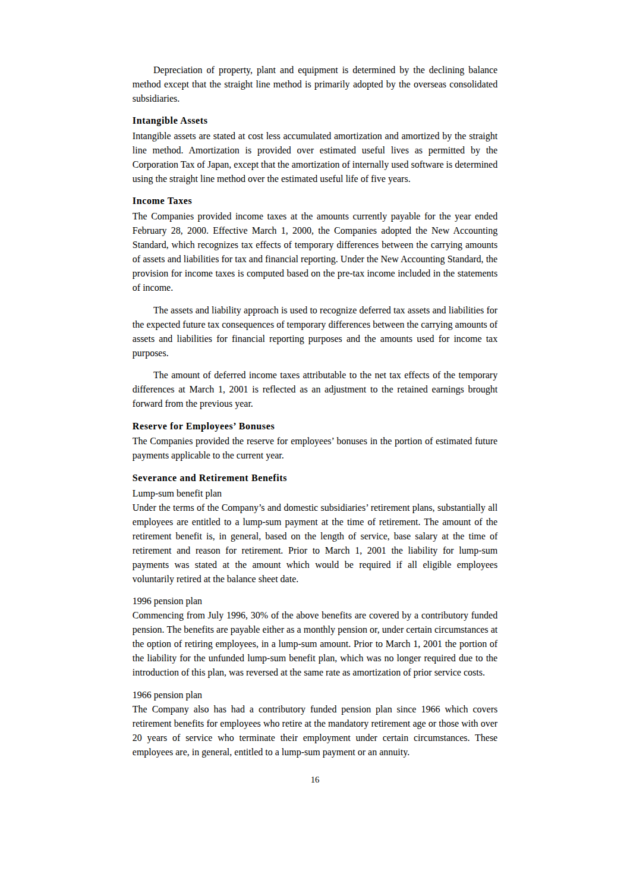Depreciation of property, plant and equipment is determined by the declining balance method except that the straight line method is primarily adopted by the overseas consolidated subsidiaries.
Intangible Assets
Intangible assets are stated at cost less accumulated amortization and amortized by the straight line method. Amortization is provided over estimated useful lives as permitted by the Corporation Tax of Japan, except that the amortization of internally used software is determined using the straight line method over the estimated useful life of five years.
Income Taxes
The Companies provided income taxes at the amounts currently payable for the year ended February 28, 2000. Effective March 1, 2000, the Companies adopted the New Accounting Standard, which recognizes tax effects of temporary differences between the carrying amounts of assets and liabilities for tax and financial reporting. Under the New Accounting Standard, the provision for income taxes is computed based on the pre-tax income included in the statements of income.
The assets and liability approach is used to recognize deferred tax assets and liabilities for the expected future tax consequences of temporary differences between the carrying amounts of assets and liabilities for financial reporting purposes and the amounts used for income tax purposes.
The amount of deferred income taxes attributable to the net tax effects of the temporary differences at March 1, 2001 is reflected as an adjustment to the retained earnings brought forward from the previous year.
Reserve for Employees’ Bonuses
The Companies provided the reserve for employees’ bonuses in the portion of estimated future payments applicable to the current year.
Severance and Retirement Benefits
Lump-sum benefit plan
Under the terms of the Company’s and domestic subsidiaries’ retirement plans, substantially all employees are entitled to a lump-sum payment at the time of retirement. The amount of the retirement benefit is, in general, based on the length of service, base salary at the time of retirement and reason for retirement. Prior to March 1, 2001 the liability for lump-sum payments was stated at the amount which would be required if all eligible employees voluntarily retired at the balance sheet date.
1996 pension plan
Commencing from July 1996, 30% of the above benefits are covered by a contributory funded pension. The benefits are payable either as a monthly pension or, under certain circumstances at the option of retiring employees, in a lump-sum amount. Prior to March 1, 2001 the portion of the liability for the unfunded lump-sum benefit plan, which was no longer required due to the introduction of this plan, was reversed at the same rate as amortization of prior service costs.
1966 pension plan
The Company also has had a contributory funded pension plan since 1966 which covers retirement benefits for employees who retire at the mandatory retirement age or those with over 20 years of service who terminate their employment under certain circumstances. These employees are, in general, entitled to a lump-sum payment or an annuity.
16